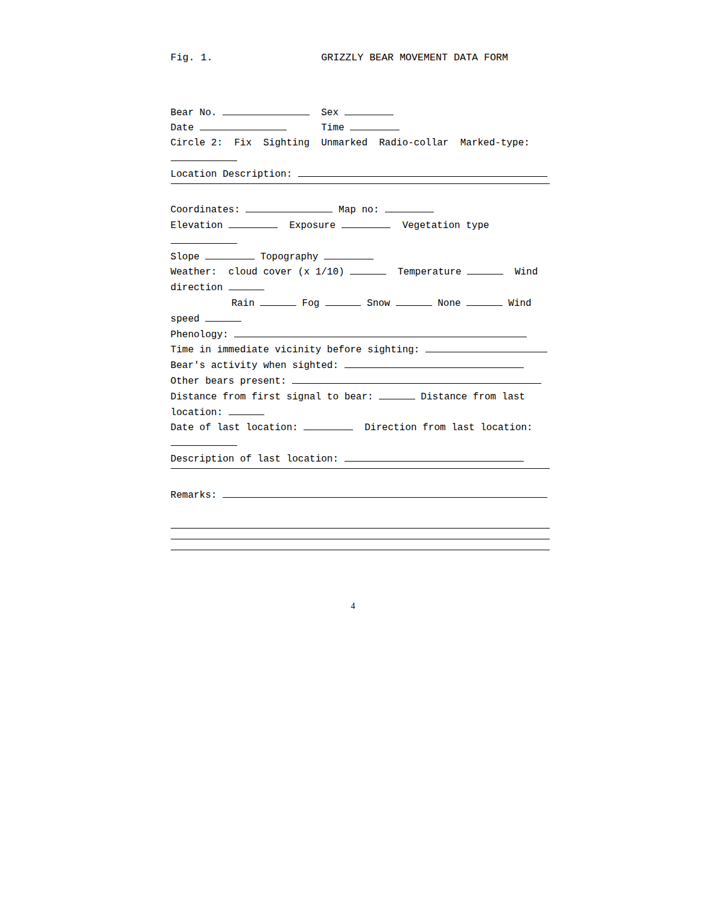Fig. 1. GRIZZLY BEAR MOVEMENT DATA FORM
Bear No. Sex Date Time Circle 2: Fix Sighting Unmarked Radio-collar Marked-type: Location Description:
Coordinates: Map no: Elevation Exposure Vegetation type Slope Topography Weather: cloud cover (x 1/10) Temperature Wind direction Rain Fog Snow None Wind speed Phenology: Time in immediate vicinity before sighting: Bear's activity when sighted: Other bears present: Distance from first signal to bear: Distance from last location: Date of last location: Direction from last location: Description of last location:
Remarks:
4